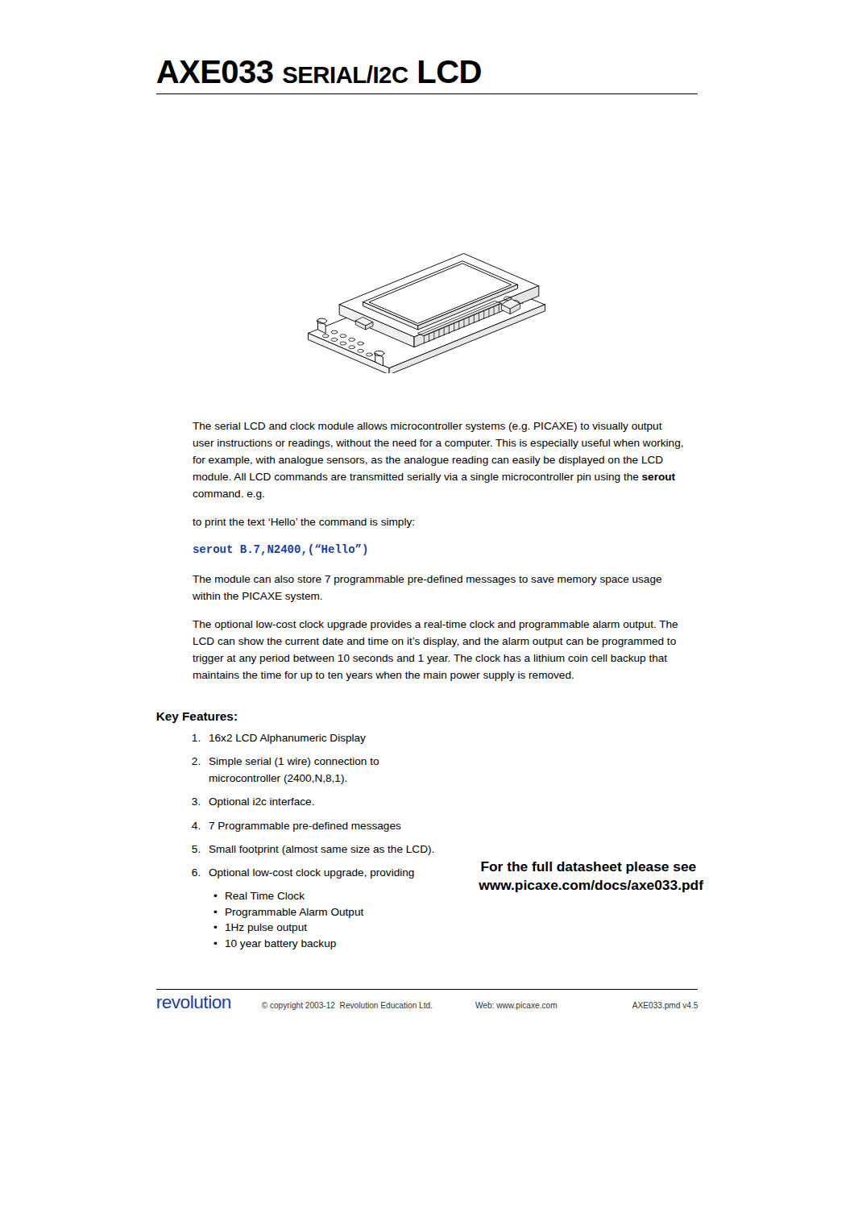AXE033 SERIAL/I2C LCD
The serial LCD and clock module allows microcontroller systems (e.g. PICAXE) to visually output user instructions or readings, without the need for a computer. This is especially useful when working, for example, with analogue sensors, as the analogue reading can easily be displayed on the LCD module. All LCD commands are transmitted serially via a single microcontroller pin using the serout command. e.g.
to print the text ‘Hello’ the command is simply:
serout B.7,N2400,(“Hello”)
The module can also store 7 programmable pre-defined messages to save memory space usage within the PICAXE system.
The optional low-cost clock upgrade provides a real-time clock and programmable alarm output. The LCD can show the current date and time on it’s display, and the alarm output can be programmed to trigger at any period between 10 seconds and 1 year. The clock has a lithium coin cell backup that maintains the time for up to ten years when the main power supply is removed.
Key Features:
16x2 LCD Alphanumeric Display
Simple serial (1 wire) connection to microcontroller (2400,N,8,1).
Optional i2c interface.
7 Programmable pre-defined messages
Small footprint (almost same size as the LCD).
Optional low-cost clock upgrade, providing
Real Time Clock
Programmable Alarm Output
1Hz pulse output
10 year battery backup
For the full datasheet please see www.picaxe.com/docs/axe033.pdf
revolution © copyright 2003-12 Revolution Education Ltd. Web: www.picaxe.com AXE033.pmd v4.5